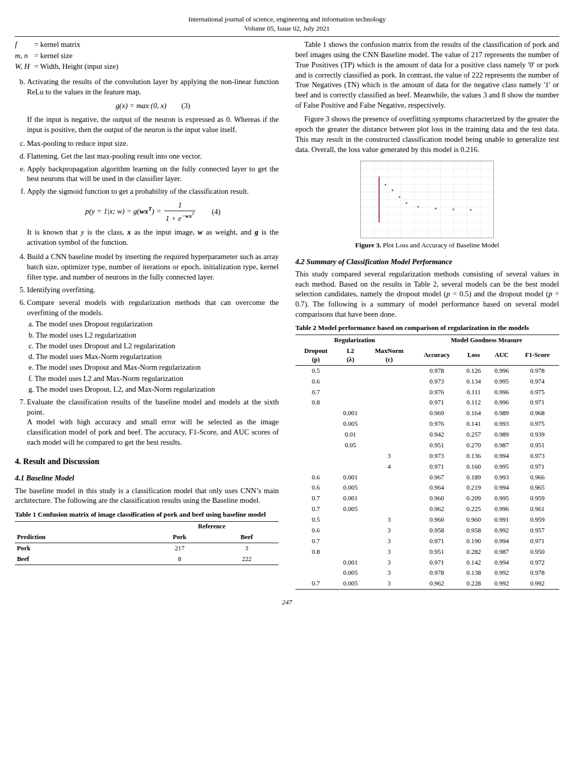International journal of science, engineering and information technology
Volume 05, Issue 02, July 2021
| f | = kernel matrix |
| m, n | = kernel size |
| W, H | = Width, Height (input size) |
Activating the results of the convolution layer by applying the non-linear function ReLu to the values in the feature map.
g(x) = max (0, x) (3)
If the input is negative, the output of the neuron is expressed as 0. Whereas if the input is positive, then the output of the neuron is the input value itself.
Max-pooling to reduce input size.
Flattening. Get the last max-pooling result into one vector.
Apply backpropagation algorithm learning on the fully connected layer to get the best neurons that will be used in the classifier layer.
Apply the sigmoid function to get a probability of the classification result.
p(y = 1|x; w) = g(wxT) = 11 + e−wxT (4)
It is known that y is the class, x as the input image, w as weight, and g is the activation symbol of the function.
Build a CNN baseline model by inserting the required hyperparameter such as array batch size, optimizer type, number of iterations or epoch, initialization type, kernel filter type, and number of neurons in the fully connected layer.
Identifying overfitting.
Compare several models with regularization methods that can overcome the overfitting of the models.
a. The model uses Dropout regularization
b. The model uses L2 regularization
c. The model uses Dropout and L2 regularization
d. The model uses Max-Norm regularization
e. The model uses Dropout and Max-Norm regularization
f. The model uses L2 and Max-Norm regularization
g. The model uses Dropout, L2, and Max-Norm regularization
Evaluate the classification results of the baseline model and models at the sixth point.
A model with high accuracy and small error will be selected as the image classification model of pork and beef. The accuracy, F1-Score, and AUC scores of each model will be compared to get the best results.
4. Result and Discussion
4.1 Baseline Model
The baseline model in this study is a classification model that only uses CNN’s main architecture. The following are the classification results using the Baseline model.
Table 1 Confusion matrix of image classification of pork and beef using baseline model
| Prediction | Reference |
| --- | --- |
| Pork | Beef |
| Pork | 217 | 3 |
| Beef | 8 | 222 |
Table 1 shows the confusion matrix from the results of the classification of pork and beef images using the CNN Baseline model. The value of 217 represents the number of True Positives (TP) which is the amount of data for a positive class namely '0' or pork and is correctly classified as pork. In contrast, the value of 222 represents the number of True Negatives (TN) which is the amount of data for the negative class namely '1' or beef and is correctly classified as beef. Meanwhile, the values 3 and 8 show the number of False Positive and False Negative, respectively.
Figure 3 shows the presence of overfitting symptoms characterized by the greater the epoch the greater the distance between plot loss in the training data and the test data. This may result in the constructed classification model being unable to generalize test data. Overall, the loss value generated by this model is 0.216.
Figure 3. Plot Loss and Accuracy of Baseline Model
4.2 Summary of Classification Model Performance
This study compared several regularization methods consisting of several values in each method. Based on the results in Table 2, several models can be the best model selection candidates, namely the dropout model (p = 0.5) and the dropout model (p = 0.7). The following is a summary of model performance based on several model comparisons that have been done.
Table 2 Model performance based on comparison of regularization in the models
| Regularization | Model Goodness Measure |
| --- | --- |
| Dropout (p) | L2 (λ) | MaxNorm (c) | Accuracy | Loss | AUC | F1-Score |
| 0.5 | | | 0.978 | 0.126 | 0.996 | 0.978 |
| 0.6 | | | 0.973 | 0.134 | 0.995 | 0.974 |
| 0.7 | | | 0.976 | 0.111 | 0.996 | 0.975 |
| 0.8 | | | 0.971 | 0.112 | 0.996 | 0.971 |
| | 0.001 | | 0.969 | 0.164 | 0.989 | 0.968 |
| | 0.005 | | 0.976 | 0.141 | 0.993 | 0.975 |
| | 0.01 | | 0.942 | 0.257 | 0.989 | 0.939 |
| | 0.05 | | 0.951 | 0.270 | 0.987 | 0.951 |
| | | 3 | 0.973 | 0.136 | 0.994 | 0.973 |
| | | 4 | 0.971 | 0.160 | 0.995 | 0.971 |
| 0.6 | 0.001 | | 0.967 | 0.189 | 0.993 | 0.966 |
| 0.6 | 0.005 | | 0.964 | 0.219 | 0.994 | 0.965 |
| 0.7 | 0.001 | | 0.960 | 0.209 | 0.995 | 0.959 |
| 0.7 | 0.005 | | 0.962 | 0.225 | 0.996 | 0.961 |
| 0.5 | | 3 | 0.960 | 0.960 | 0.991 | 0.959 |
| 0.6 | | 3 | 0.958 | 0.958 | 0.992 | 0.957 |
| 0.7 | | 3 | 0.971 | 0.190 | 0.994 | 0.971 |
| 0.8 | | 3 | 0.951 | 0.282 | 0.987 | 0.950 |
| | 0.001 | 3 | 0.971 | 0.142 | 0.994 | 0.972 |
| | 0.005 | 3 | 0.978 | 0.138 | 0.992 | 0.978 |
| 0.7 | 0.005 | 3 | 0.962 | 0.228 | 0.992 | 0.992 |
247